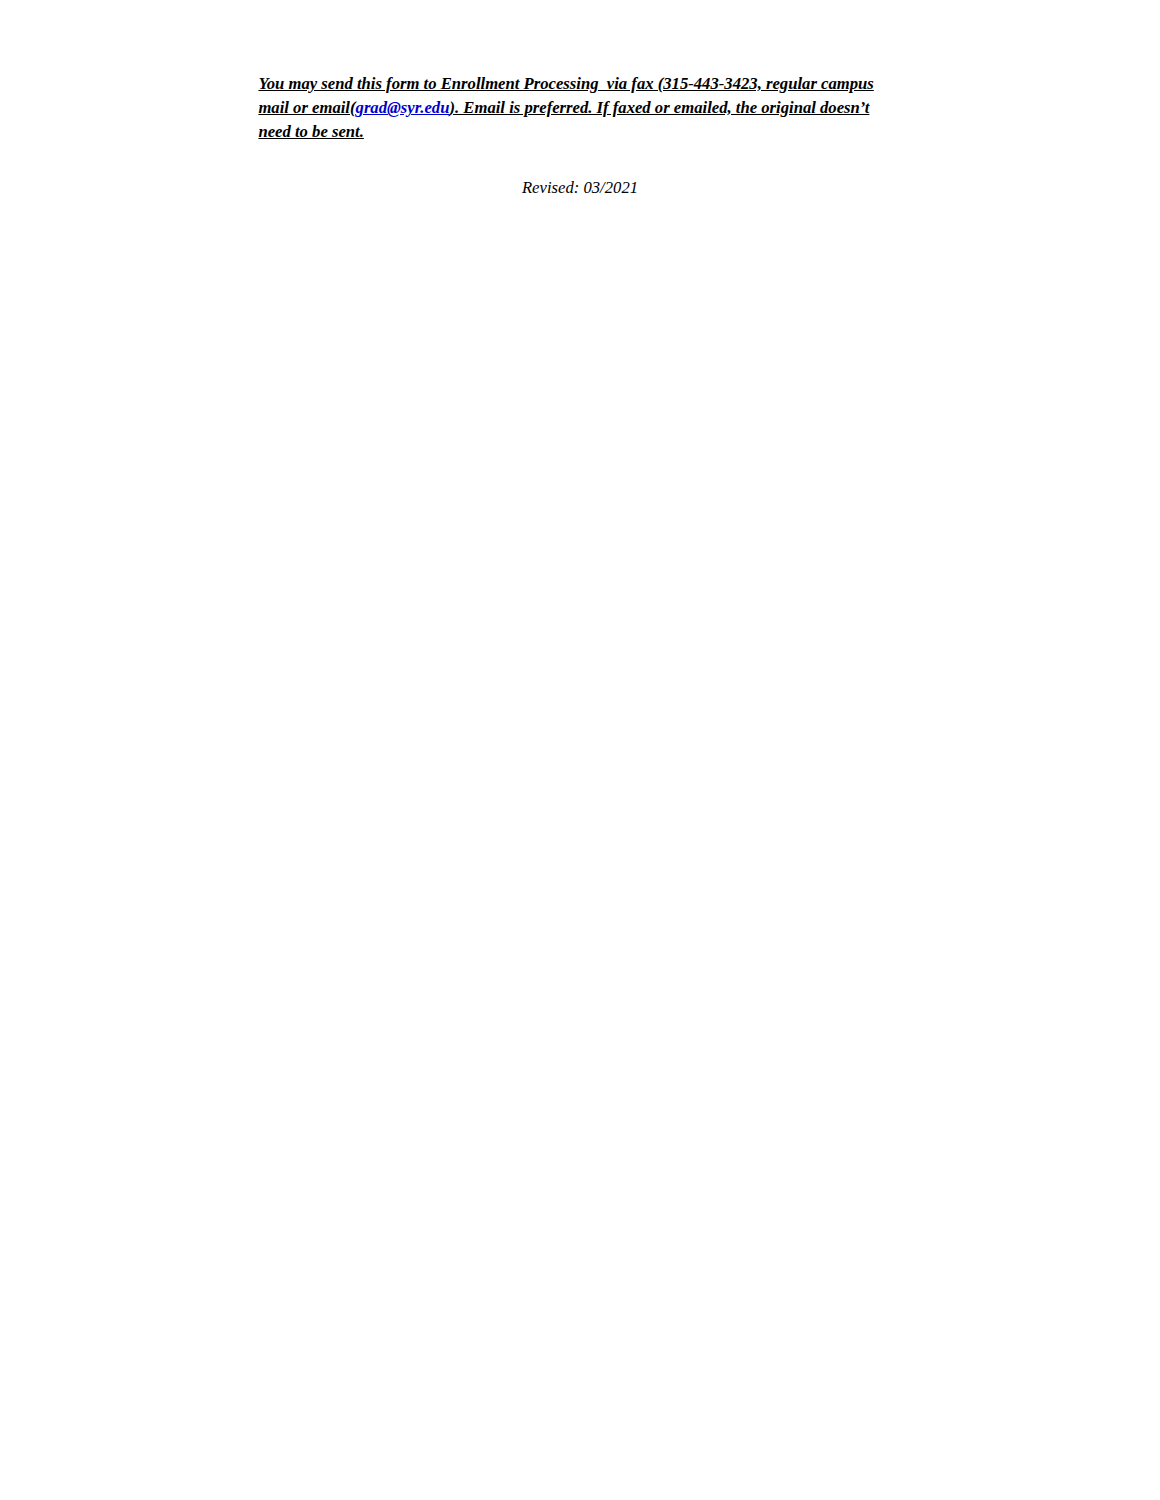You may send this form to Enrollment Processing via fax (315-443-3423, regular campus mail or email(grad@syr.edu). Email is preferred. If faxed or emailed, the original doesn’t need to be sent.
Revised: 03/2021